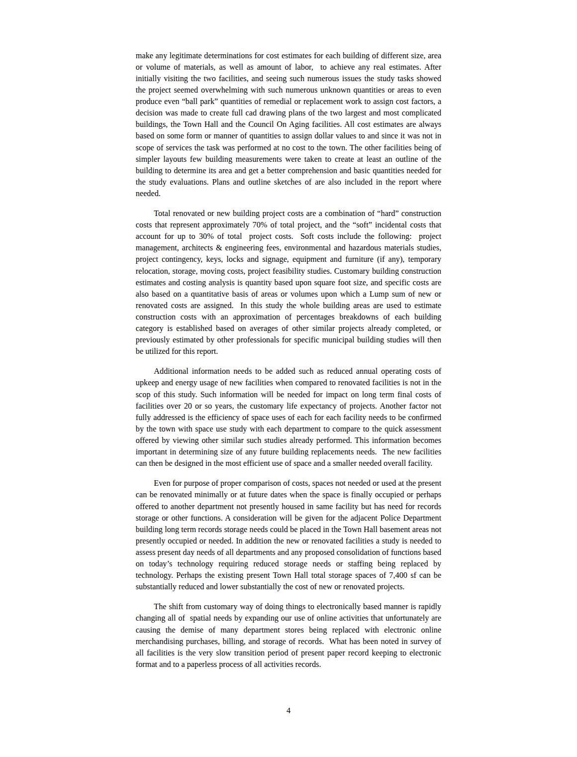make any legitimate determinations for cost estimates for each building of different size, area or volume of materials, as well as amount of labor, to achieve any real estimates. After initially visiting the two facilities, and seeing such numerous issues the study tasks showed the project seemed overwhelming with such numerous unknown quantities or areas to even produce even “ball park” quantities of remedial or replacement work to assign cost factors, a decision was made to create full cad drawing plans of the two largest and most complicated buildings, the Town Hall and the Council On Aging facilities. All cost estimates are always based on some form or manner of quantities to assign dollar values to and since it was not in scope of services the task was performed at no cost to the town. The other facilities being of simpler layouts few building measurements were taken to create at least an outline of the building to determine its area and get a better comprehension and basic quantities needed for the study evaluations. Plans and outline sketches of are also included in the report where needed.
Total renovated or new building project costs are a combination of “hard” construction costs that represent approximately 70% of total project, and the “soft” incidental costs that account for up to 30% of total project costs. Soft costs include the following: project management, architects & engineering fees, environmental and hazardous materials studies, project contingency, keys, locks and signage, equipment and furniture (if any), temporary relocation, storage, moving costs, project feasibility studies. Customary building construction estimates and costing analysis is quantity based upon square foot size, and specific costs are also based on a quantitative basis of areas or volumes upon which a Lump sum of new or renovated costs are assigned. In this study the whole building areas are used to estimate construction costs with an approximation of percentages breakdowns of each building category is established based on averages of other similar projects already completed, or previously estimated by other professionals for specific municipal building studies will then be utilized for this report.
Additional information needs to be added such as reduced annual operating costs of upkeep and energy usage of new facilities when compared to renovated facilities is not in the scop of this study. Such information will be needed for impact on long term final costs of facilities over 20 or so years, the customary life expectancy of projects. Another factor not fully addressed is the efficiency of space uses of each for each facility needs to be confirmed by the town with space use study with each department to compare to the quick assessment offered by viewing other similar such studies already performed. This information becomes important in determining size of any future building replacements needs. The new facilities can then be designed in the most efficient use of space and a smaller needed overall facility.
Even for purpose of proper comparison of costs, spaces not needed or used at the present can be renovated minimally or at future dates when the space is finally occupied or perhaps offered to another department not presently housed in same facility but has need for records storage or other functions. A consideration will be given for the adjacent Police Department building long term records storage needs could be placed in the Town Hall basement areas not presently occupied or needed. In addition the new or renovated facilities a study is needed to assess present day needs of all departments and any proposed consolidation of functions based on today’s technology requiring reduced storage needs or staffing being replaced by technology. Perhaps the existing present Town Hall total storage spaces of 7,400 sf can be substantially reduced and lower substantially the cost of new or renovated projects.
The shift from customary way of doing things to electronically based manner is rapidly changing all of spatial needs by expanding our use of online activities that unfortunately are causing the demise of many department stores being replaced with electronic online merchandising purchases, billing, and storage of records. What has been noted in survey of all facilities is the very slow transition period of present paper record keeping to electronic format and to a paperless process of all activities records.
4